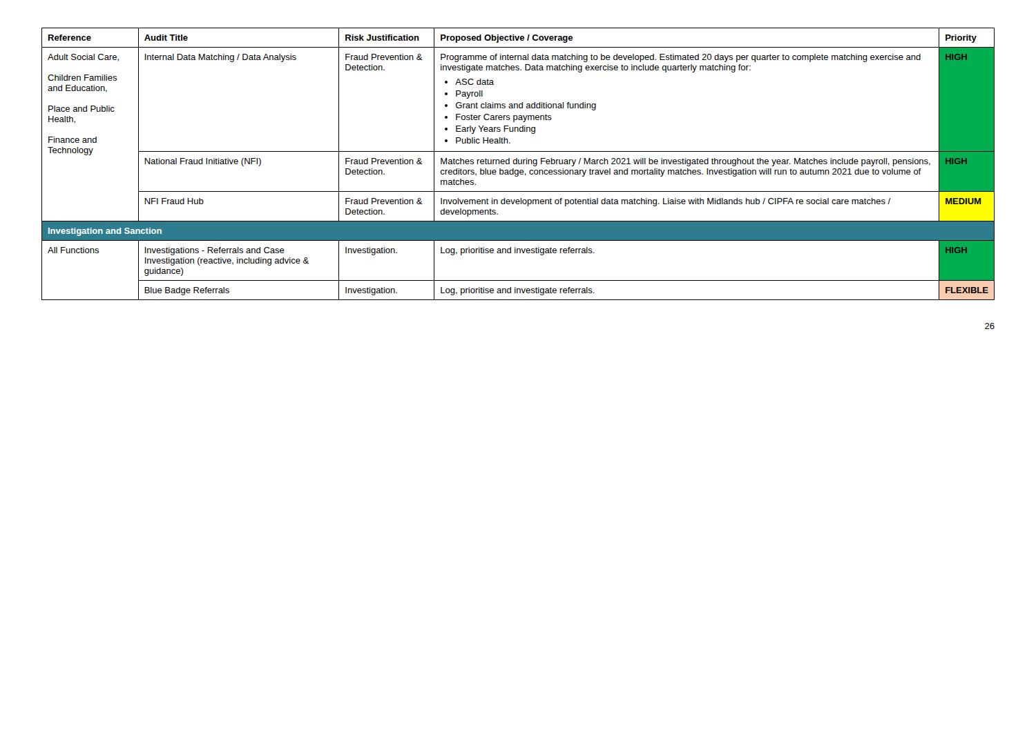| Reference | Audit Title | Risk Justification | Proposed Objective / Coverage | Priority |
| --- | --- | --- | --- | --- |
| Adult Social Care, Children Families and Education, Place and Public Health, Finance and Technology | Internal Data Matching / Data Analysis | Fraud Prevention & Detection. | Programme of internal data matching to be developed. Estimated 20 days per quarter to complete matching exercise and investigate matches. Data matching exercise to include quarterly matching for: ASC data Payroll Grant claims and additional funding Foster Carers payments Early Years Funding Public Health. | HIGH |
| National Fraud Initiative (NFI) | Fraud Prevention & Detection. | Matches returned during February / March 2021 will be investigated throughout the year. Matches include payroll, pensions, creditors, blue badge, concessionary travel and mortality matches. Investigation will run to autumn 2021 due to volume of matches. | HIGH |
| NFI Fraud Hub | Fraud Prevention & Detection. | Involvement in development of potential data matching. Liaise with Midlands hub / CIPFA re social care matches / developments. | MEDIUM |
| Investigation and Sanction |
| All Functions | Investigations - Referrals and Case Investigation (reactive, including advice & guidance) | Investigation. | Log, prioritise and investigate referrals. | HIGH |
| Blue Badge Referrals | Investigation. | Log, prioritise and investigate referrals. | FLEXIBLE |
26